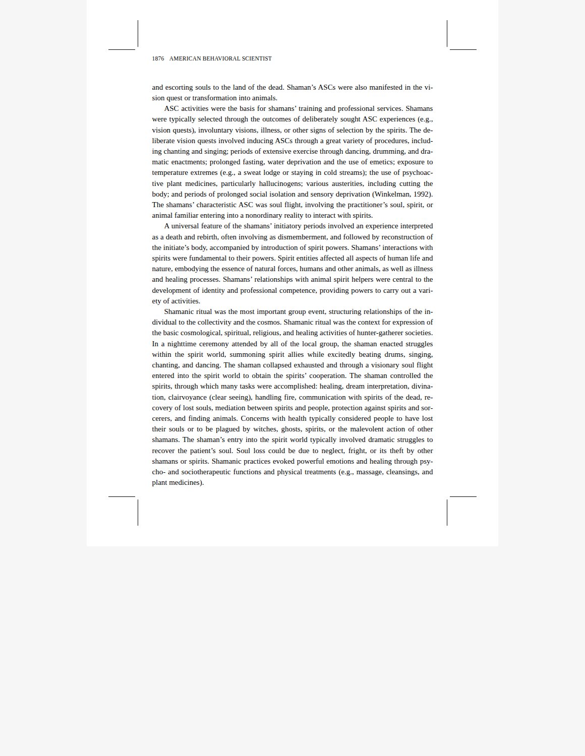1876 AMERICAN BEHAVIORAL SCIENTIST
and escorting souls to the land of the dead. Shaman’s ASCs were also manifested in the vision quest or transformation into animals.
ASC activities were the basis for shamans’ training and professional services. Shamans were typically selected through the outcomes of deliberately sought ASC experiences (e.g., vision quests), involuntary visions, illness, or other signs of selection by the spirits. The deliberate vision quests involved inducing ASCs through a great variety of procedures, including chanting and singing; periods of extensive exercise through dancing, drumming, and dramatic enactments; prolonged fasting, water deprivation and the use of emetics; exposure to temperature extremes (e.g., a sweat lodge or staying in cold streams); the use of psychoactive plant medicines, particularly hallucinogens; various austerities, including cutting the body; and periods of prolonged social isolation and sensory deprivation (Winkelman, 1992). The shamans’ characteristic ASC was soul flight, involving the practitioner’s soul, spirit, or animal familiar entering into a nonordinary reality to interact with spirits.
A universal feature of the shamans’ initiatory periods involved an experience interpreted as a death and rebirth, often involving as dismemberment, and followed by reconstruction of the initiate’s body, accompanied by introduction of spirit powers. Shamans’ interactions with spirits were fundamental to their powers. Spirit entities affected all aspects of human life and nature, embodying the essence of natural forces, humans and other animals, as well as illness and healing processes. Shamans’ relationships with animal spirit helpers were central to the development of identity and professional competence, providing powers to carry out a variety of activities.
Shamanic ritual was the most important group event, structuring relationships of the individual to the collectivity and the cosmos. Shamanic ritual was the context for expression of the basic cosmological, spiritual, religious, and healing activities of hunter-gatherer societies. In a nighttime ceremony attended by all of the local group, the shaman enacted struggles within the spirit world, summoning spirit allies while excitedly beating drums, singing, chanting, and dancing. The shaman collapsed exhausted and through a visionary soul flight entered into the spirit world to obtain the spirits’ cooperation. The shaman controlled the spirits, through which many tasks were accomplished: healing, dream interpretation, divination, clairvoyance (clear seeing), handling fire, communication with spirits of the dead, recovery of lost souls, mediation between spirits and people, protection against spirits and sorcerers, and finding animals. Concerns with health typically considered people to have lost their souls or to be plagued by witches, ghosts, spirits, or the malevolent action of other shamans. The shaman’s entry into the spirit world typically involved dramatic struggles to recover the patient’s soul. Soul loss could be due to neglect, fright, or its theft by other shamans or spirits. Shamanic practices evoked powerful emotions and healing through psycho- and sociotherapeutic functions and physical treatments (e.g., massage, cleansings, and plant medicines).